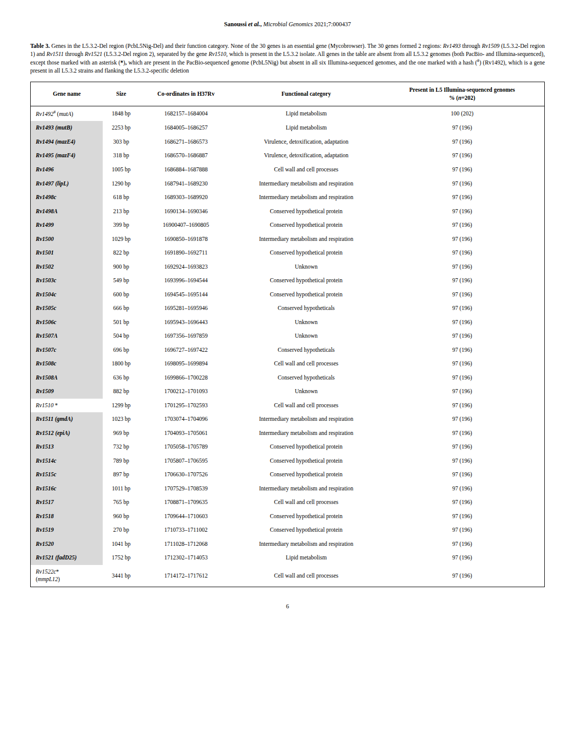Sanoussi et al., Microbial Genomics 2021;7:000437
Table 3. Genes in the L5.3.2-Del region (PcbL5Nig-Del) and their function category. None of the 30 genes is an essential gene (Mycobrowser). The 30 genes formed 2 regions: Rv1493 through Rv1509 (L5.3.2-Del region 1) and Rv1511 through Rv1521 (L5.3.2-Del region 2), separated by the gene Rv1510, which is present in the L5.3.2 isolate. All genes in the table are absent from all L5.3.2 genomes (both PacBio- and Illumina-sequenced), except those marked with an asterisk (*), which are present in the PacBio-sequenced genome (PcbL5Nig) but absent in all six Illumina-sequenced genomes, and the one marked with a hash (#) (Rv1492), which is a gene present in all L5.3.2 strains and flanking the L5.3.2-specific deletion
| Gene name | Size | Co-ordinates in H37Rv | Functional category | Present in L5 Illumina-sequenced genomes % ( n =202) |
| --- | --- | --- | --- | --- |
| Rv1492 # ( mutA ) | 1848 bp | 1682157–1684004 | Lipid metabolism | 100 (202) |
| Rv1493 (mutB) | 2253 bp | 1684005–1686257 | Lipid metabolism | 97 (196) |
| Rv1494 (mazE4) | 303 bp | 1686271–1686573 | Virulence, detoxification, adaptation | 97 (196) |
| Rv1495 (mazF4) | 318 bp | 1686570–1686887 | Virulence, detoxification, adaptation | 97 (196) |
| Rv1496 | 1005 bp | 1686884–1687888 | Cell wall and cell processes | 97 (196) |
| Rv1497 (lipL) | 1290 bp | 1687941–1689230 | Intermediary metabolism and respiration | 97 (196) |
| Rv1498c | 618 bp | 1689303–1689920 | Intermediary metabolism and respiration | 97 (196) |
| Rv1498A | 213 bp | 1690134–1690346 | Conserved hypothetical protein | 97 (196) |
| Rv1499 | 399 bp | 16900407–1690805 | Conserved hypothetical protein | 97 (196) |
| Rv1500 | 1029 bp | 1690850–1691878 | Intermediary metabolism and respiration | 97 (196) |
| Rv1501 | 822 bp | 1691890–1692711 | Conserved hypothetical protein | 97 (196) |
| Rv1502 | 900 bp | 1692924–1693823 | Unknown | 97 (196) |
| Rv1503c | 549 bp | 1693996–1694544 | Conserved hypothetical protein | 97 (196) |
| Rv1504c | 600 bp | 1694545–1695144 | Conserved hypothetical protein | 97 (196) |
| Rv1505c | 666 bp | 1695281–1695946 | Conserved hypotheticals | 97 (196) |
| Rv1506c | 501 bp | 1695943–1696443 | Unknown | 97 (196) |
| Rv1507A | 504 bp | 1697356–1697859 | Unknown | 97 (196) |
| Rv1507c | 696 bp | 1696727–1697422 | Conserved hypotheticals | 97 (196) |
| Rv1508c | 1800 bp | 1698095–1699894 | Cell wall and cell processes | 97 (196) |
| Rv1508A | 636 bp | 1699866–1700228 | Conserved hypotheticals | 97 (196) |
| Rv1509 | 882 bp | 1700212–1701093 | Unknown | 97 (196) |
| Rv1510 * | 1299 bp | 1701295–1702593 | Cell wall and cell processes | 97 (196) |
| Rv1511 (gmdA) | 1023 bp | 1703074–1704096 | Intermediary metabolism and respiration | 97 (196) |
| Rv1512 (epiA) | 969 bp | 1704093–1705061 | Intermediary metabolism and respiration | 97 (196) |
| Rv1513 | 732 bp | 1705058–1705789 | Conserved hypothetical protein | 97 (196) |
| Rv1514c | 789 bp | 1705807–1706595 | Conserved hypothetical protein | 97 (196) |
| Rv1515c | 897 bp | 1706630–1707526 | Conserved hypothetical protein | 97 (196) |
| Rv1516c | 1011 bp | 1707529–1708539 | Intermediary metabolism and respiration | 97 (196) |
| Rv1517 | 765 bp | 1708871–1709635 | Cell wall and cell processes | 97 (196) |
| Rv1518 | 960 bp | 1709644–1710603 | Conserved hypothetical protein | 97 (196) |
| Rv1519 | 270 bp | 1710733–1711002 | Conserved hypothetical protein | 97 (196) |
| Rv1520 | 1041 bp | 1711028–1712068 | Intermediary metabolism and respiration | 97 (196) |
| Rv1521 (fadD25) | 1752 bp | 1712302–1714053 | Lipid metabolism | 97 (196) |
| Rv1522c * ( mmpL12 ) | 3441 bp | 1714172–1717612 | Cell wall and cell processes | 97 (196) |
6